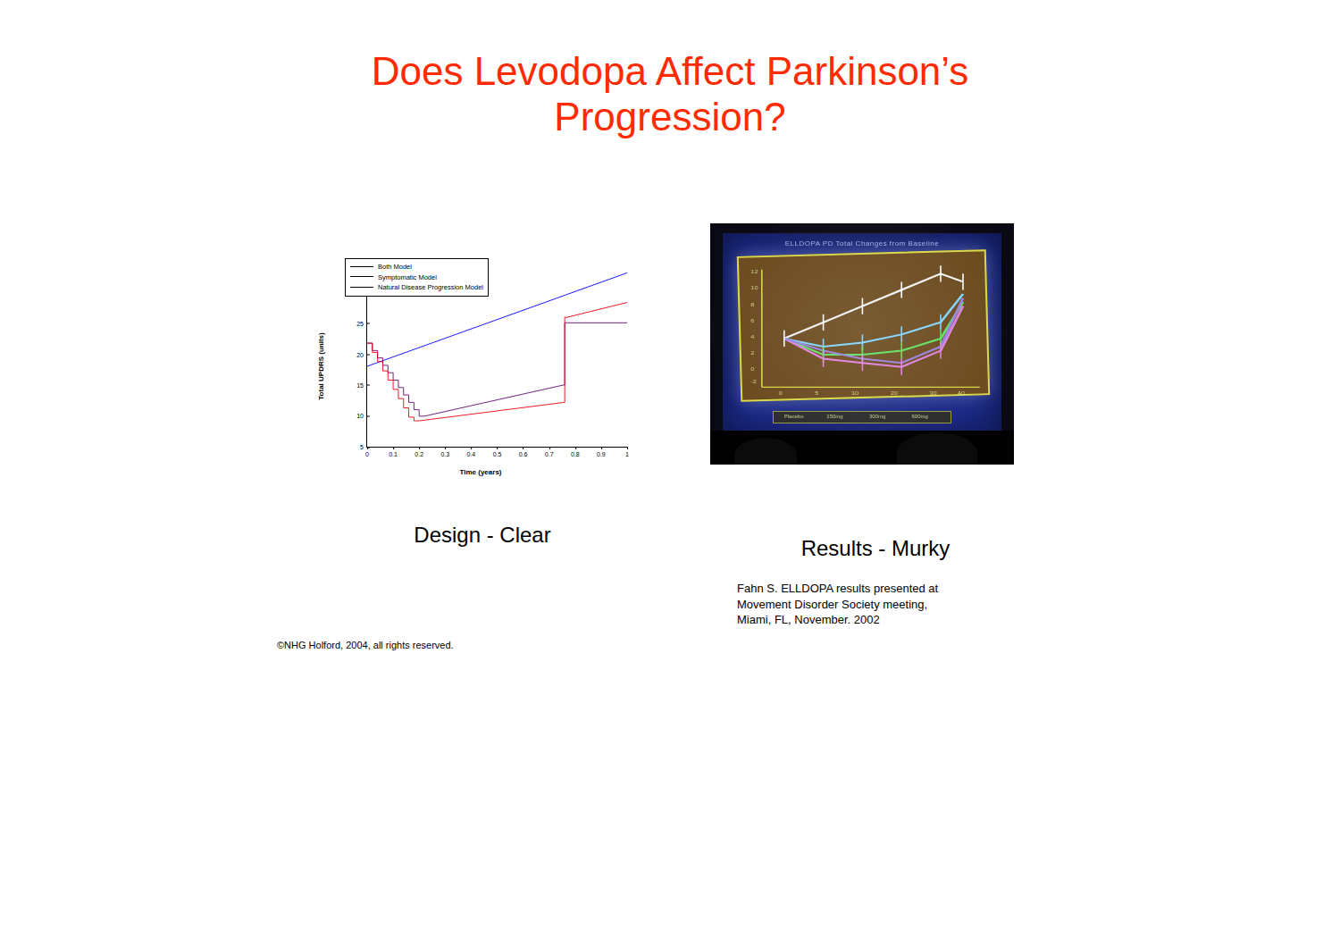Does Levodopa Affect Parkinson’s
Progression?
Both Model
Symptomatic Model
Natural Disease Progression Model
Total UPDRS (units)
Time (years)
35 30 25 20 15 10 5 0 0.1 0.2 0.3 0.4 0.5 0.6 0.7 0.8 0.9 1
ELLDOPA PD Total Changes from Baseline
12 10 8 6 4 2 0 -2 0 5 10 20 30 40
Placebo 150mg 300mg 600mg
Design - Clear
Results - Murky
Fahn S. ELLDOPA results presented at
Movement Disorder Society meeting,
Miami, FL, November. 2002
©NHG Holford, 2004, all rights reserved.